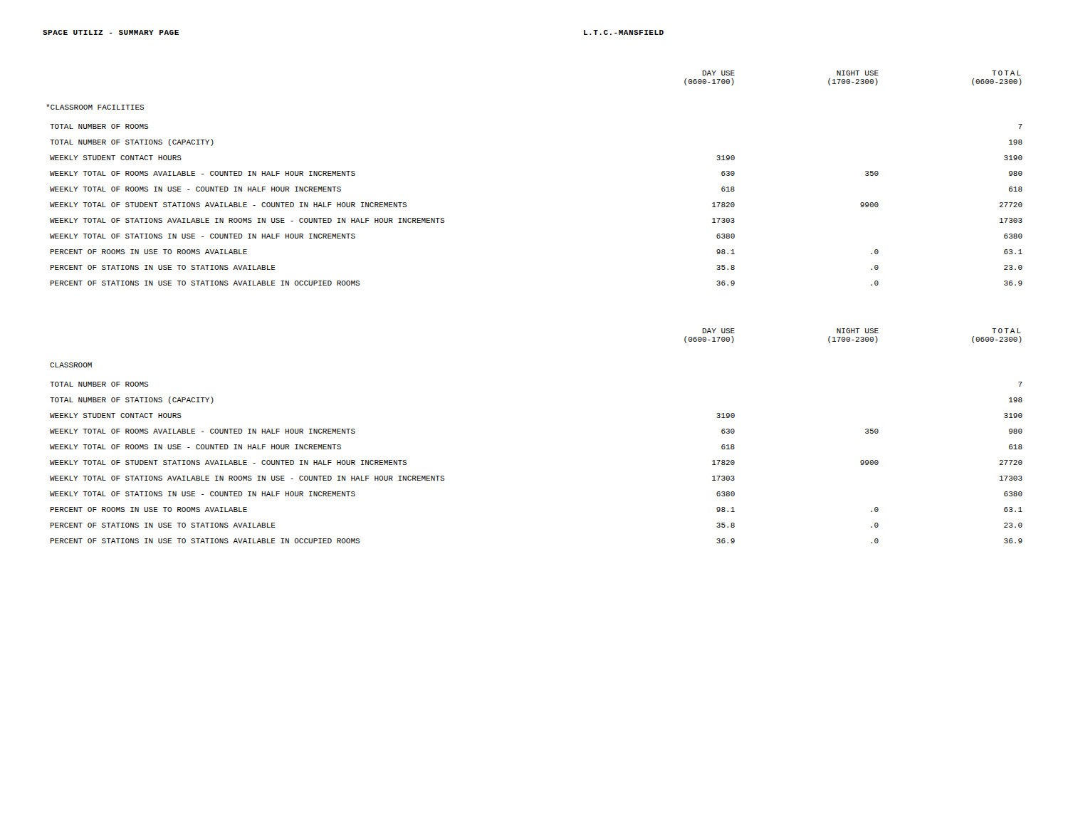SPACE UTILIZ - SUMMARY PAGE
L.T.C.-MANSFIELD
| | DAY USE | NIGHT USE | TOTAL |
| --- | --- | --- | --- |
| | (0600-1700) | (1700-2300) | (0600-2300) |
| *CLASSROOM FACILITIES |
| TOTAL NUMBER OF ROOMS | | | 7 |
| TOTAL NUMBER OF STATIONS (CAPACITY) | | | 198 |
| WEEKLY STUDENT CONTACT HOURS | 3190 | | 3190 |
| WEEKLY TOTAL OF ROOMS AVAILABLE - COUNTED IN HALF HOUR INCREMENTS | 630 | 350 | 980 |
| WEEKLY TOTAL OF ROOMS IN USE - COUNTED IN HALF HOUR INCREMENTS | 618 | | 618 |
| WEEKLY TOTAL OF STUDENT STATIONS AVAILABLE - COUNTED IN HALF HOUR INCREMENTS | 17820 | 9900 | 27720 |
| WEEKLY TOTAL OF STATIONS AVAILABLE IN ROOMS IN USE - COUNTED IN HALF HOUR INCREMENTS | 17303 | | 17303 |
| WEEKLY TOTAL OF STATIONS IN USE - COUNTED IN HALF HOUR INCREMENTS | 6380 | | 6380 |
| PERCENT OF ROOMS IN USE TO ROOMS AVAILABLE | 98.1 | .0 | 63.1 |
| PERCENT OF STATIONS IN USE TO STATIONS AVAILABLE | 35.8 | .0 | 23.0 |
| PERCENT OF STATIONS IN USE TO STATIONS AVAILABLE IN OCCUPIED ROOMS | 36.9 | .0 | 36.9 |
| | DAY USE | NIGHT USE | TOTAL |
| --- | --- | --- | --- |
| | (0600-1700) | (1700-2300) | (0600-2300) |
| CLASSROOM |
| TOTAL NUMBER OF ROOMS | | | 7 |
| TOTAL NUMBER OF STATIONS (CAPACITY) | | | 198 |
| WEEKLY STUDENT CONTACT HOURS | 3190 | | 3190 |
| WEEKLY TOTAL OF ROOMS AVAILABLE - COUNTED IN HALF HOUR INCREMENTS | 630 | 350 | 980 |
| WEEKLY TOTAL OF ROOMS IN USE - COUNTED IN HALF HOUR INCREMENTS | 618 | | 618 |
| WEEKLY TOTAL OF STUDENT STATIONS AVAILABLE - COUNTED IN HALF HOUR INCREMENTS | 17820 | 9900 | 27720 |
| WEEKLY TOTAL OF STATIONS AVAILABLE IN ROOMS IN USE - COUNTED IN HALF HOUR INCREMENTS | 17303 | | 17303 |
| WEEKLY TOTAL OF STATIONS IN USE - COUNTED IN HALF HOUR INCREMENTS | 6380 | | 6380 |
| PERCENT OF ROOMS IN USE TO ROOMS AVAILABLE | 98.1 | .0 | 63.1 |
| PERCENT OF STATIONS IN USE TO STATIONS AVAILABLE | 35.8 | .0 | 23.0 |
| PERCENT OF STATIONS IN USE TO STATIONS AVAILABLE IN OCCUPIED ROOMS | 36.9 | .0 | 36.9 |